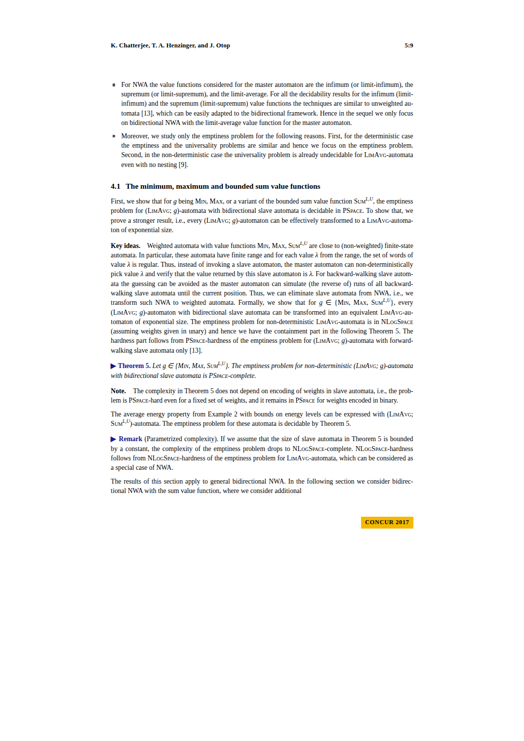K. Chatterjee, T. A. Henzinger, and J. Otop
5:9
For NWA the value functions considered for the master automaton are the infimum (or limit-infimum), the supremum (or limit-supremum), and the limit-average. For all the decidability results for the infimum (limit-infimum) and the supremum (limit-supremum) value functions the techniques are similar to unweighted automata [13], which can be easily adapted to the bidirectional framework. Hence in the sequel we only focus on bidirectional NWA with the limit-average value function for the master automaton.
Moreover, we study only the emptiness problem for the following reasons. First, for the deterministic case the emptiness and the universality problems are similar and hence we focus on the emptiness problem. Second, in the non-deterministic case the universality problem is already undecidable for LimAvg-automata even with no nesting [9].
4.1 The minimum, maximum and bounded sum value functions
First, we show that for g being Min, Max, or a variant of the bounded sum value function SumL,U, the emptiness problem for (LimAvg; g)-automata with bidirectional slave automata is decidable in PSpace. To show that, we prove a stronger result, i.e., every (LimAvg; g)-automaton can be effectively transformed to a LimAvg-automaton of exponential size.
Key ideas. Weighted automata with value functions Min, Max, SumL,U are close to (non-weighted) finite-state automata. In particular, these automata have finite range and for each value λ from the range, the set of words of value λ is regular. Thus, instead of invoking a slave automaton, the master automaton can non-deterministically pick value λ and verify that the value returned by this slave automaton is λ. For backward-walking slave automata the guessing can be avoided as the master automaton can simulate (the reverse of) runs of all backward-walking slave automata until the current position. Thus, we can eliminate slave automata from NWA, i.e., we transform such NWA to weighted automata. Formally, we show that for g ∈ {Min, Max, SumL,U}, every (LimAvg; g)-automaton with bidirectional slave automata can be transformed into an equivalent LimAvg-automaton of exponential size. The emptiness problem for non-deterministic LimAvg-automata is in NLogSpace (assuming weights given in unary) and hence we have the containment part in the following Theorem 5. The hardness part follows from PSpace-hardness of the emptiness problem for (LimAvg; g)-automata with forward-walking slave automata only [13].
▶ Theorem 5. Let g ∈ {Min, Max, SumL,U}. The emptiness problem for non-deterministic (LimAvg; g)-automata with bidirectional slave automata is PSpace-complete.
Note. The complexity in Theorem 5 does not depend on encoding of weights in slave automata, i.e., the problem is PSpace-hard even for a fixed set of weights, and it remains in PSpace for weights encoded in binary.
The average energy property from Example 2 with bounds on energy levels can be expressed with (LimAvg; SumL,U)-automata. The emptiness problem for these automata is decidable by Theorem 5.
▶ Remark (Parametrized complexity). If we assume that the size of slave automata in Theorem 5 is bounded by a constant, the complexity of the emptiness problem drops to NLogSpace-complete. NLogSpace-hardness follows from NLogSpace-hardness of the emptiness problem for LimAvg-automata, which can be considered as a special case of NWA.
The results of this section apply to general bidirectional NWA. In the following section we consider bidirectional NWA with the sum value function, where we consider additional
CONCUR 2017